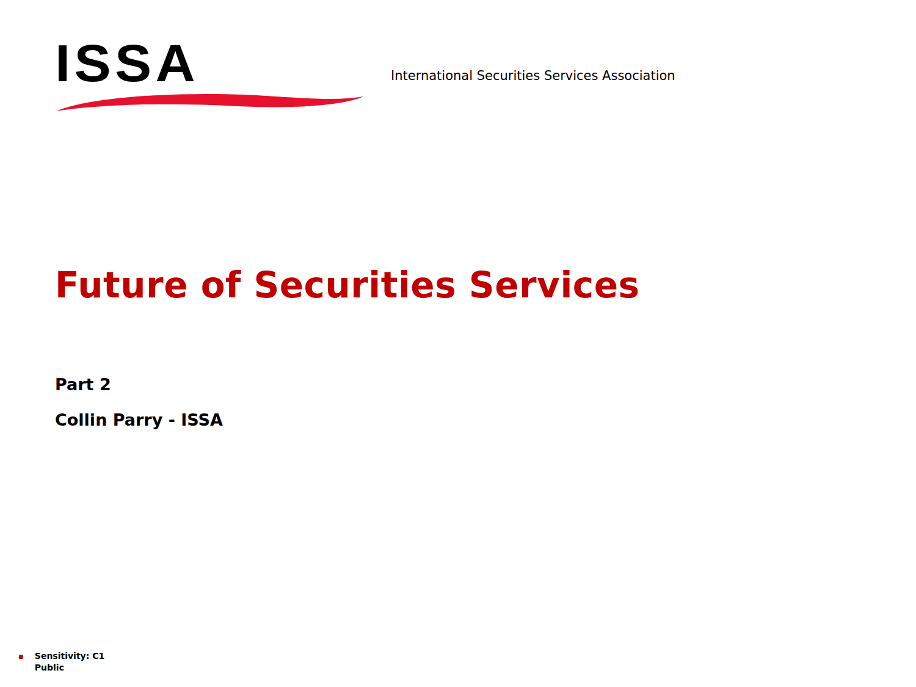ISSA
International Securities Services Association
Future of Securities Services
Part 2
Collin Parry - ISSA
▪
Sensitivity: C1
Public